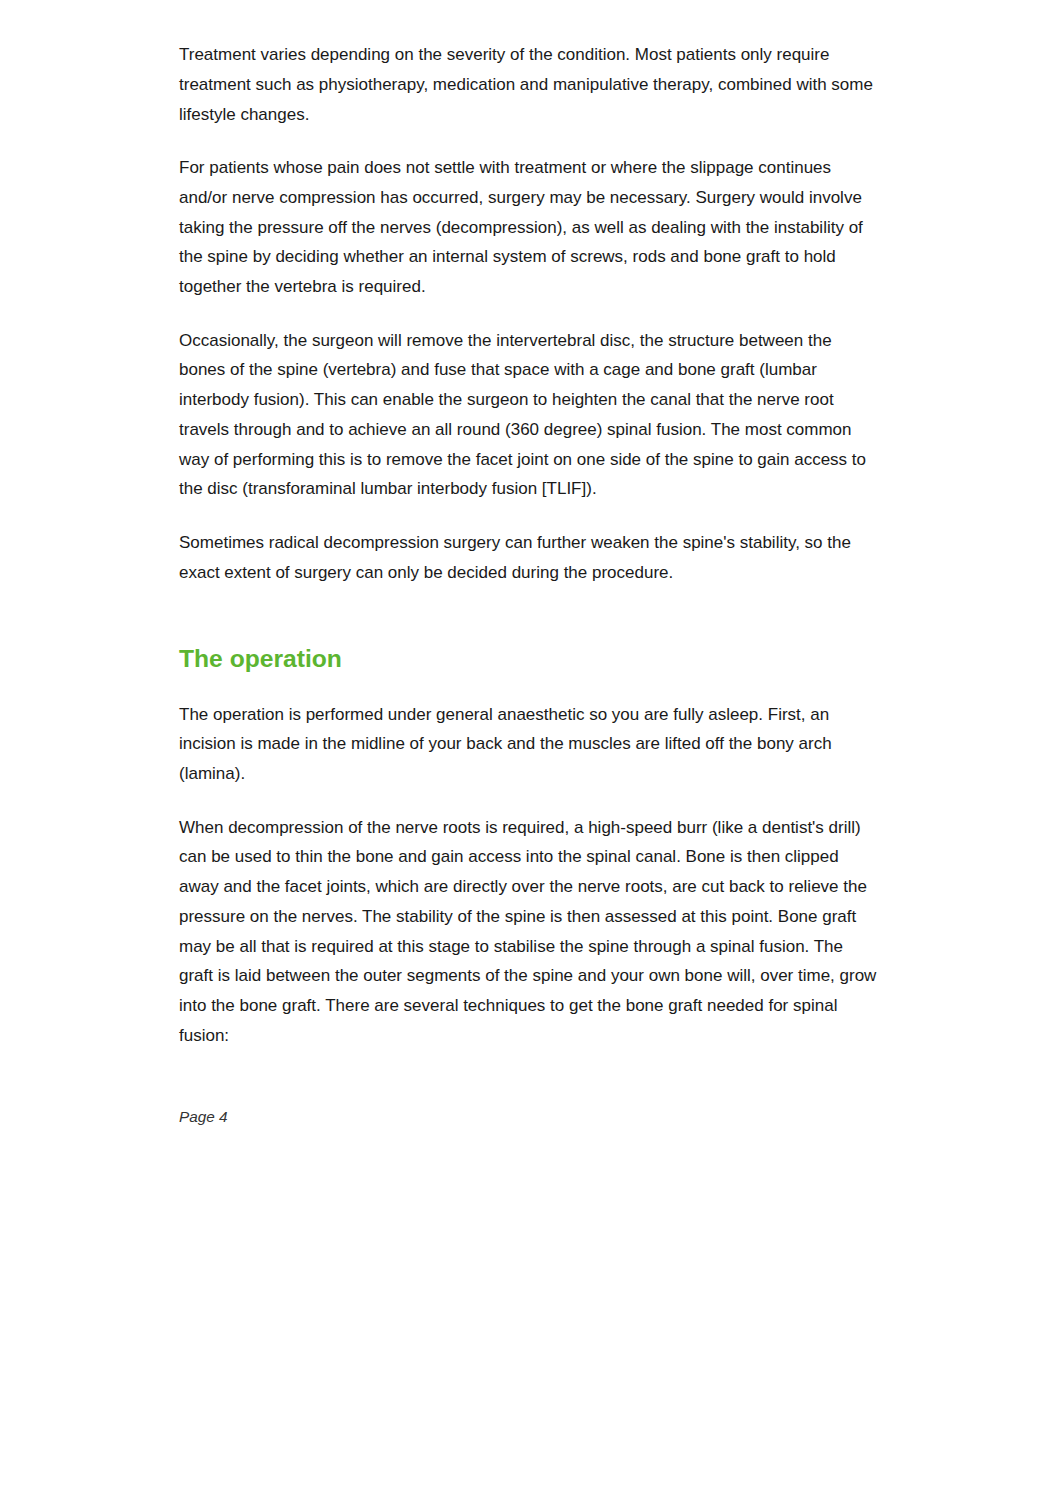Treatment varies depending on the severity of the condition. Most patients only require treatment such as physiotherapy, medication and manipulative therapy, combined with some lifestyle changes.
For patients whose pain does not settle with treatment or where the slippage continues and/or nerve compression has occurred, surgery may be necessary. Surgery would involve taking the pressure off the nerves (decompression), as well as dealing with the instability of the spine by deciding whether an internal system of screws, rods and bone graft to hold together the vertebra is required.
Occasionally, the surgeon will remove the intervertebral disc, the structure between the bones of the spine (vertebra) and fuse that space with a cage and bone graft (lumbar interbody fusion). This can enable the surgeon to heighten the canal that the nerve root travels through and to achieve an all round (360 degree) spinal fusion. The most common way of performing this is to remove the facet joint on one side of the spine to gain access to the disc (transforaminal lumbar interbody fusion [TLIF]).
Sometimes radical decompression surgery can further weaken the spine's stability, so the exact extent of surgery can only be decided during the procedure.
The operation
The operation is performed under general anaesthetic so you are fully asleep. First, an incision is made in the midline of your back and the muscles are lifted off the bony arch (lamina).
When decompression of the nerve roots is required, a high-speed burr (like a dentist's drill) can be used to thin the bone and gain access into the spinal canal. Bone is then clipped away and the facet joints, which are directly over the nerve roots, are cut back to relieve the pressure on the nerves. The stability of the spine is then assessed at this point. Bone graft may be all that is required at this stage to stabilise the spine through a spinal fusion. The graft is laid between the outer segments of the spine and your own bone will, over time, grow into the bone graft. There are several techniques to get the bone graft needed for spinal fusion:
Page 4